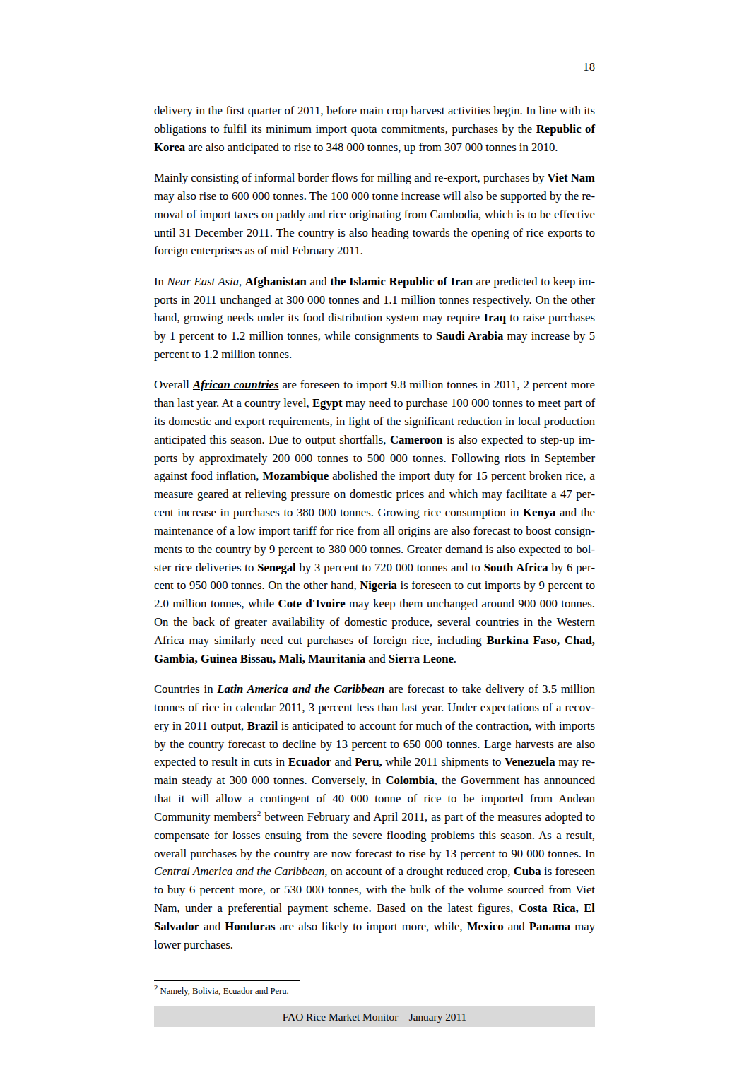18
delivery in the first quarter of 2011, before main crop harvest activities begin. In line with its obligations to fulfil its minimum import quota commitments, purchases by the Republic of Korea are also anticipated to rise to 348 000 tonnes, up from 307 000 tonnes in 2010.
Mainly consisting of informal border flows for milling and re-export, purchases by Viet Nam may also rise to 600 000 tonnes. The 100 000 tonne increase will also be supported by the removal of import taxes on paddy and rice originating from Cambodia, which is to be effective until 31 December 2011. The country is also heading towards the opening of rice exports to foreign enterprises as of mid February 2011.
In Near East Asia, Afghanistan and the Islamic Republic of Iran are predicted to keep imports in 2011 unchanged at 300 000 tonnes and 1.1 million tonnes respectively. On the other hand, growing needs under its food distribution system may require Iraq to raise purchases by 1 percent to 1.2 million tonnes, while consignments to Saudi Arabia may increase by 5 percent to 1.2 million tonnes.
Overall African countries are foreseen to import 9.8 million tonnes in 2011, 2 percent more than last year. At a country level, Egypt may need to purchase 100 000 tonnes to meet part of its domestic and export requirements, in light of the significant reduction in local production anticipated this season. Due to output shortfalls, Cameroon is also expected to step-up imports by approximately 200 000 tonnes to 500 000 tonnes. Following riots in September against food inflation, Mozambique abolished the import duty for 15 percent broken rice, a measure geared at relieving pressure on domestic prices and which may facilitate a 47 percent increase in purchases to 380 000 tonnes. Growing rice consumption in Kenya and the maintenance of a low import tariff for rice from all origins are also forecast to boost consignments to the country by 9 percent to 380 000 tonnes. Greater demand is also expected to bolster rice deliveries to Senegal by 3 percent to 720 000 tonnes and to South Africa by 6 percent to 950 000 tonnes. On the other hand, Nigeria is foreseen to cut imports by 9 percent to 2.0 million tonnes, while Cote d'Ivoire may keep them unchanged around 900 000 tonnes. On the back of greater availability of domestic produce, several countries in the Western Africa may similarly need cut purchases of foreign rice, including Burkina Faso, Chad, Gambia, Guinea Bissau, Mali, Mauritania and Sierra Leone.
Countries in Latin America and the Caribbean are forecast to take delivery of 3.5 million tonnes of rice in calendar 2011, 3 percent less than last year. Under expectations of a recovery in 2011 output, Brazil is anticipated to account for much of the contraction, with imports by the country forecast to decline by 13 percent to 650 000 tonnes. Large harvests are also expected to result in cuts in Ecuador and Peru, while 2011 shipments to Venezuela may remain steady at 300 000 tonnes. Conversely, in Colombia, the Government has announced that it will allow a contingent of 40 000 tonne of rice to be imported from Andean Community members2 between February and April 2011, as part of the measures adopted to compensate for losses ensuing from the severe flooding problems this season. As a result, overall purchases by the country are now forecast to rise by 13 percent to 90 000 tonnes. In Central America and the Caribbean, on account of a drought reduced crop, Cuba is foreseen to buy 6 percent more, or 530 000 tonnes, with the bulk of the volume sourced from Viet Nam, under a preferential payment scheme. Based on the latest figures, Costa Rica, El Salvador and Honduras are also likely to import more, while, Mexico and Panama may lower purchases.
2 Namely, Bolivia, Ecuador and Peru.
FAO Rice Market Monitor – January 2011